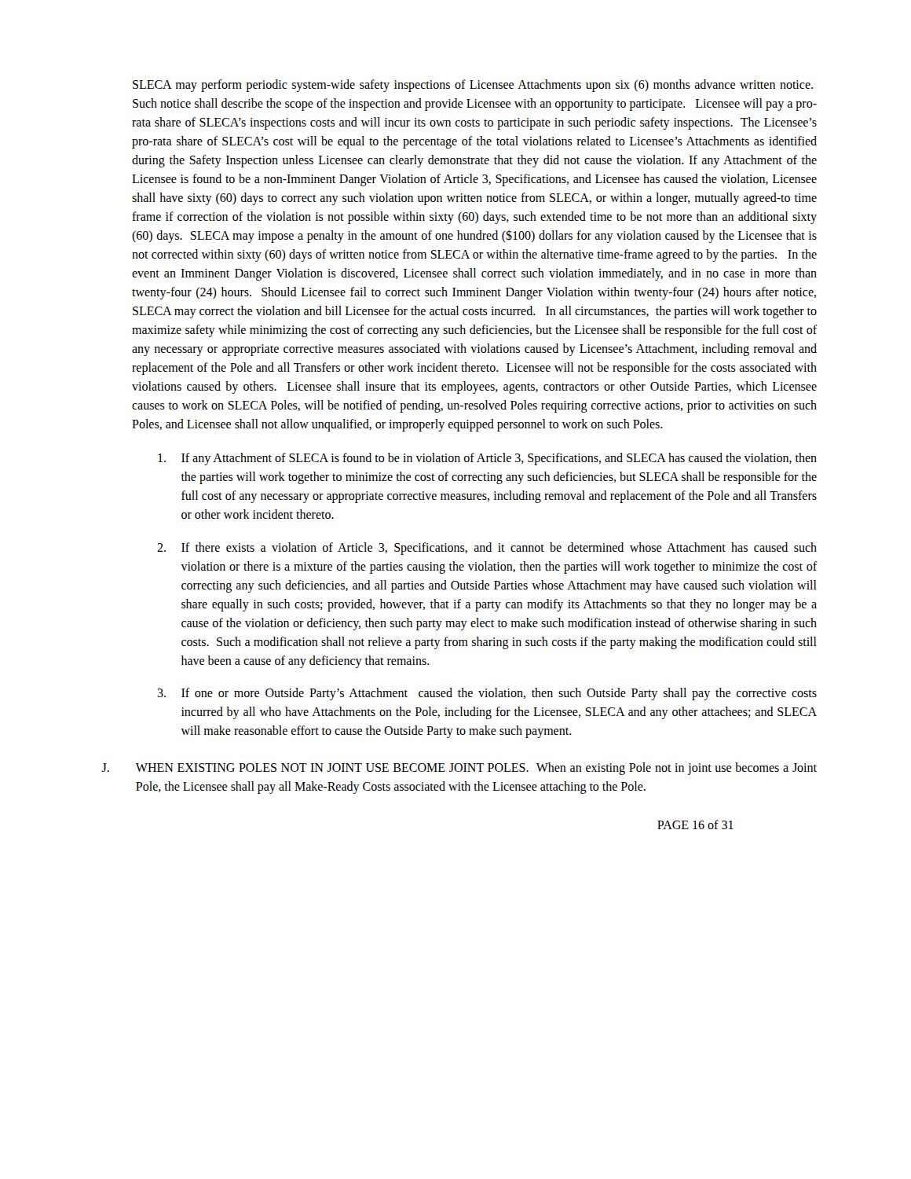SLECA may perform periodic system-wide safety inspections of Licensee Attachments upon six (6) months advance written notice. Such notice shall describe the scope of the inspection and provide Licensee with an opportunity to participate. Licensee will pay a pro-rata share of SLECA’s inspections costs and will incur its own costs to participate in such periodic safety inspections. The Licensee’s pro-rata share of SLECA’s cost will be equal to the percentage of the total violations related to Licensee’s Attachments as identified during the Safety Inspection unless Licensee can clearly demonstrate that they did not cause the violation. If any Attachment of the Licensee is found to be a non-Imminent Danger Violation of Article 3, Specifications, and Licensee has caused the violation, Licensee shall have sixty (60) days to correct any such violation upon written notice from SLECA, or within a longer, mutually agreed-to time frame if correction of the violation is not possible within sixty (60) days, such extended time to be not more than an additional sixty (60) days. SLECA may impose a penalty in the amount of one hundred ($100) dollars for any violation caused by the Licensee that is not corrected within sixty (60) days of written notice from SLECA or within the alternative time-frame agreed to by the parties. In the event an Imminent Danger Violation is discovered, Licensee shall correct such violation immediately, and in no case in more than twenty-four (24) hours. Should Licensee fail to correct such Imminent Danger Violation within twenty-four (24) hours after notice, SLECA may correct the violation and bill Licensee for the actual costs incurred. In all circumstances, the parties will work together to maximize safety while minimizing the cost of correcting any such deficiencies, but the Licensee shall be responsible for the full cost of any necessary or appropriate corrective measures associated with violations caused by Licensee’s Attachment, including removal and replacement of the Pole and all Transfers or other work incident thereto. Licensee will not be responsible for the costs associated with violations caused by others. Licensee shall insure that its employees, agents, contractors or other Outside Parties, which Licensee causes to work on SLECA Poles, will be notified of pending, un-resolved Poles requiring corrective actions, prior to activities on such Poles, and Licensee shall not allow unqualified, or improperly equipped personnel to work on such Poles.
If any Attachment of SLECA is found to be in violation of Article 3, Specifications, and SLECA has caused the violation, then the parties will work together to minimize the cost of correcting any such deficiencies, but SLECA shall be responsible for the full cost of any necessary or appropriate corrective measures, including removal and replacement of the Pole and all Transfers or other work incident thereto.
If there exists a violation of Article 3, Specifications, and it cannot be determined whose Attachment has caused such violation or there is a mixture of the parties causing the violation, then the parties will work together to minimize the cost of correcting any such deficiencies, and all parties and Outside Parties whose Attachment may have caused such violation will share equally in such costs; provided, however, that if a party can modify its Attachments so that they no longer may be a cause of the violation or deficiency, then such party may elect to make such modification instead of otherwise sharing in such costs. Such a modification shall not relieve a party from sharing in such costs if the party making the modification could still have been a cause of any deficiency that remains.
If one or more Outside Party’s Attachment caused the violation, then such Outside Party shall pay the corrective costs incurred by all who have Attachments on the Pole, including for the Licensee, SLECA and any other attachees; and SLECA will make reasonable effort to cause the Outside Party to make such payment.
J.
WHEN EXISTING POLES NOT IN JOINT USE BECOME JOINT POLES. When an existing Pole not in joint use becomes a Joint Pole, the Licensee shall pay all Make-Ready Costs associated with the Licensee attaching to the Pole.
PAGE 16 of 31